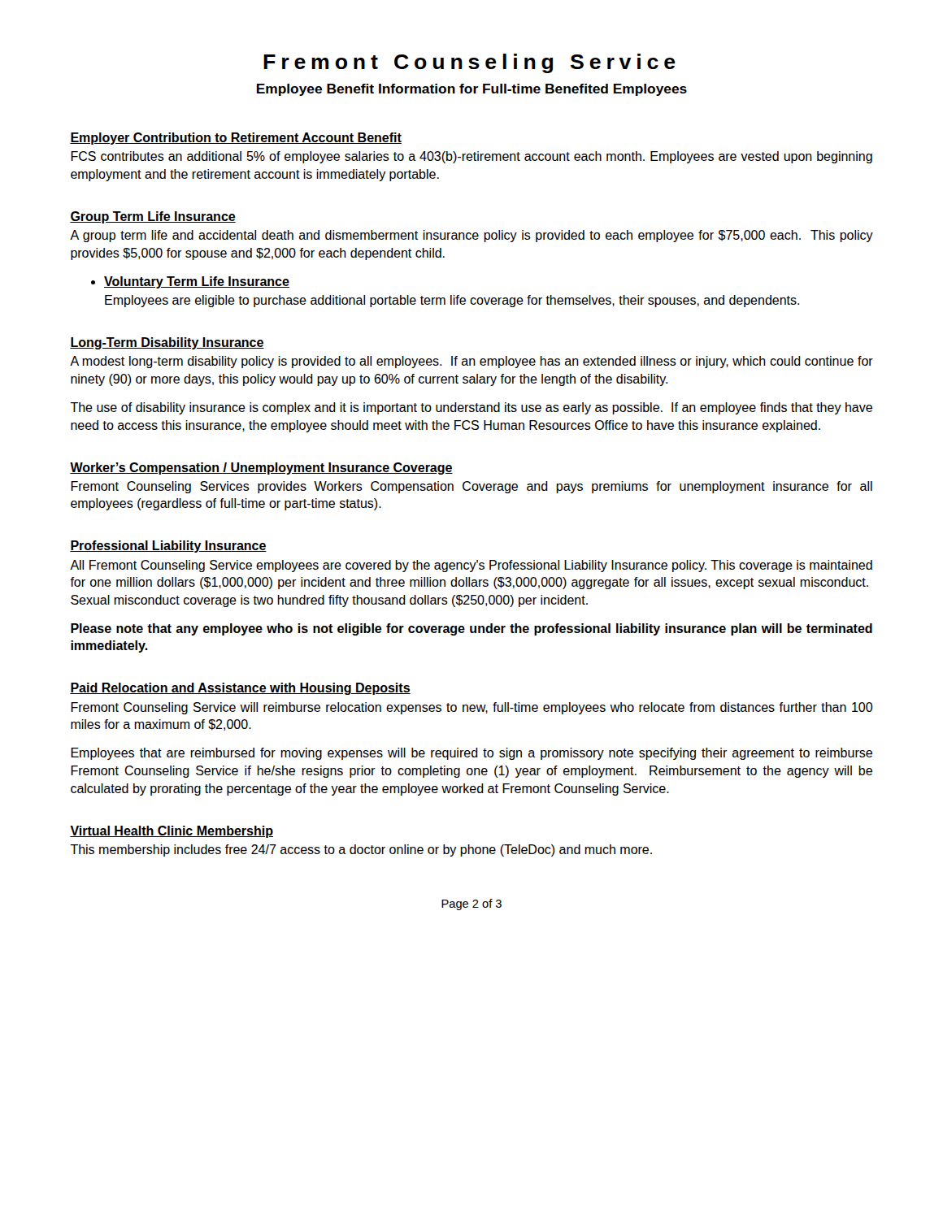Fremont Counseling Service
Employee Benefit Information for Full-time Benefited Employees
Employer Contribution to Retirement Account Benefit
FCS contributes an additional 5% of employee salaries to a 403(b)-retirement account each month. Employees are vested upon beginning employment and the retirement account is immediately portable.
Group Term Life Insurance
A group term life and accidental death and dismemberment insurance policy is provided to each employee for $75,000 each. This policy provides $5,000 for spouse and $2,000 for each dependent child.
Voluntary Term Life Insurance
Employees are eligible to purchase additional portable term life coverage for themselves, their spouses, and dependents.
Long-Term Disability Insurance
A modest long-term disability policy is provided to all employees. If an employee has an extended illness or injury, which could continue for ninety (90) or more days, this policy would pay up to 60% of current salary for the length of the disability.
The use of disability insurance is complex and it is important to understand its use as early as possible. If an employee finds that they have need to access this insurance, the employee should meet with the FCS Human Resources Office to have this insurance explained.
Worker’s Compensation / Unemployment Insurance Coverage
Fremont Counseling Services provides Workers Compensation Coverage and pays premiums for unemployment insurance for all employees (regardless of full-time or part-time status).
Professional Liability Insurance
All Fremont Counseling Service employees are covered by the agency's Professional Liability Insurance policy. This coverage is maintained for one million dollars ($1,000,000) per incident and three million dollars ($3,000,000) aggregate for all issues, except sexual misconduct. Sexual misconduct coverage is two hundred fifty thousand dollars ($250,000) per incident.
Please note that any employee who is not eligible for coverage under the professional liability insurance plan will be terminated immediately.
Paid Relocation and Assistance with Housing Deposits
Fremont Counseling Service will reimburse relocation expenses to new, full-time employees who relocate from distances further than 100 miles for a maximum of $2,000.
Employees that are reimbursed for moving expenses will be required to sign a promissory note specifying their agreement to reimburse Fremont Counseling Service if he/she resigns prior to completing one (1) year of employment. Reimbursement to the agency will be calculated by prorating the percentage of the year the employee worked at Fremont Counseling Service.
Virtual Health Clinic Membership
This membership includes free 24/7 access to a doctor online or by phone (TeleDoc) and much more.
Page 2 of 3